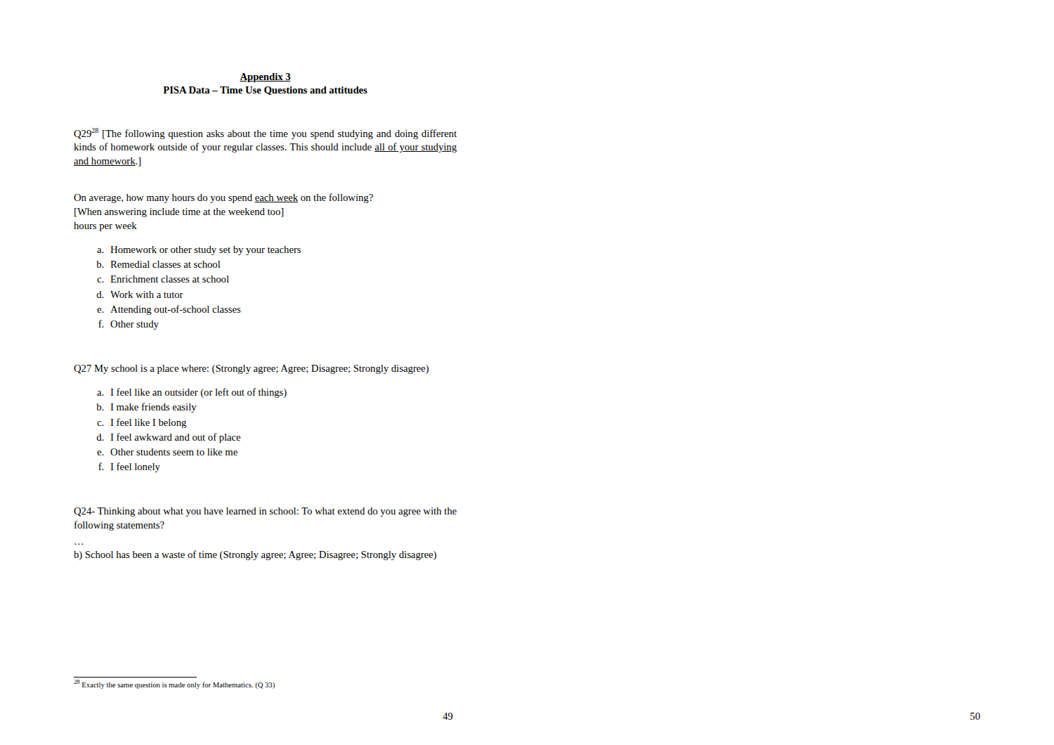Appendix 3
PISA Data – Time Use Questions and attitudes
Q2928 [The following question asks about the time you spend studying and doing different kinds of homework outside of your regular classes. This should include all of your studying and homework.]
On average, how many hours do you spend each week on the following?
[When answering include time at the weekend too]
hours per week
Homework or other study set by your teachers
Remedial classes at school
Enrichment classes at school
Work with a tutor
Attending out-of-school classes
Other study
Q27 My school is a place where: (Strongly agree; Agree; Disagree; Strongly disagree)
I feel like an outsider (or left out of things)
I make friends easily
I feel like I belong
I feel awkward and out of place
Other students seem to like me
I feel lonely
Q24- Thinking about what you have learned in school: To what extend do you agree with the following statements?
…
b) School has been a waste of time (Strongly agree; Agree; Disagree; Strongly disagree)
28 Exactly the same question is made only for Mathematics. (Q 33)
49
50